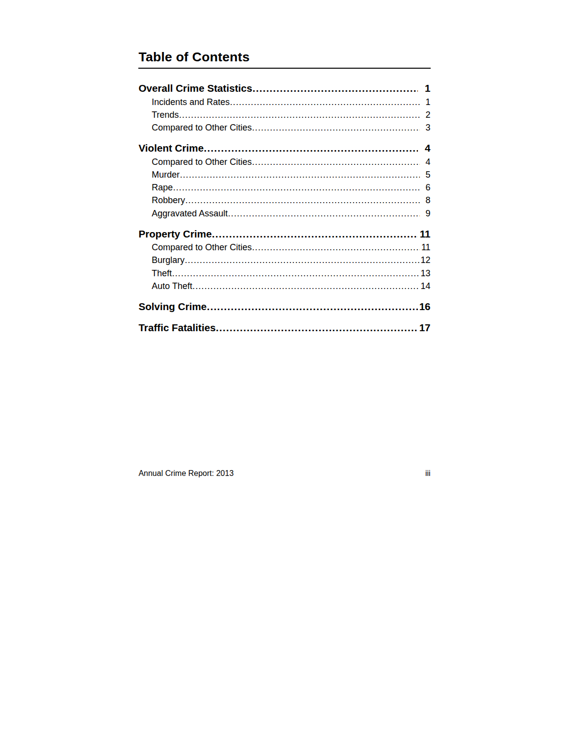Table of Contents
Overall Crime Statistics ........................................................................ 1
Incidents and Rates ..................................................................................... 1
Trends ......................................................................................... 2
Compared to Other Cities .......................................................................... 3
Violent Crime ..................................................................................... 4
Compared to Other Cities .......................................................................... 4
Murder ......................................................................................... 5
Rape ........................................................................................... 6
Robbery ....................................................................................... 8
Aggravated Assault ..................................................................................... 9
Property Crime ................................................................................ 11
Compared to Other Cities .......................................................................... 11
Burglary ....................................................................................... 12
Theft .......................................................................................... 13
Auto Theft ................................................................................. 14
Solving Crime ................................................................................... 16
Traffic Fatalities ............................................................................... 17
Annual Crime Report: 2013
iii